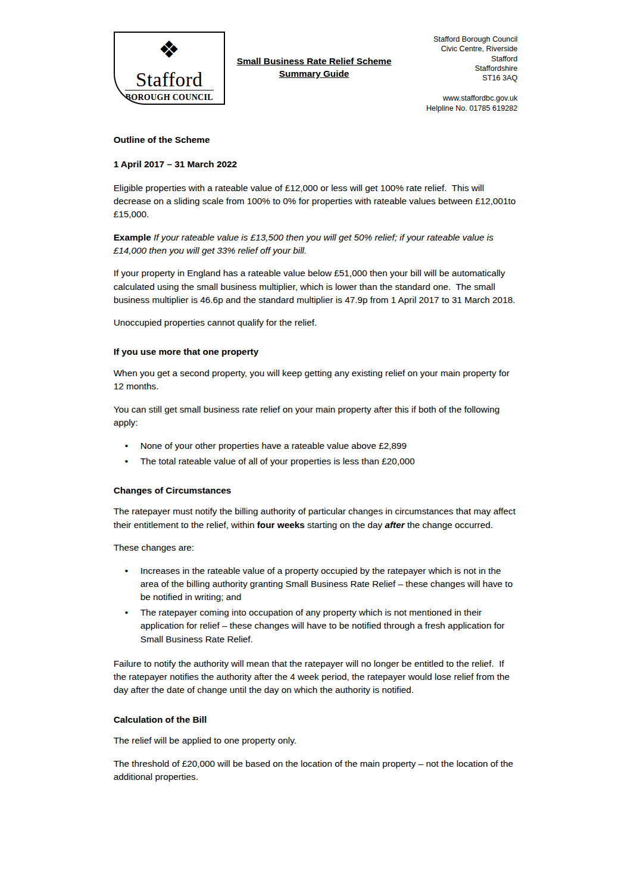❖
Stafford
BOROUGH COUNCIL
Small Business Rate Relief Scheme
Summary Guide
Stafford Borough Council
Civic Centre, Riverside
Stafford
Staffordshire
ST16 3AQ
www.staffordbc.gov.uk
Helpline No. 01785 619282
Outline of the Scheme
1 April 2017 – 31 March 2022
Eligible properties with a rateable value of £12,000 or less will get 100% rate relief. This will decrease on a sliding scale from 100% to 0% for properties with rateable values between £12,001to £15,000.
Example If your rateable value is £13,500 then you will get 50% relief; if your rateable value is £14,000 then you will get 33% relief off your bill.
If your property in England has a rateable value below £51,000 then your bill will be automatically calculated using the small business multiplier, which is lower than the standard one. The small business multiplier is 46.6p and the standard multiplier is 47.9p from 1 April 2017 to 31 March 2018.
Unoccupied properties cannot qualify for the relief.
If you use more that one property
When you get a second property, you will keep getting any existing relief on your main property for 12 months.
You can still get small business rate relief on your main property after this if both of the following apply:
None of your other properties have a rateable value above £2,899
The total rateable value of all of your properties is less than £20,000
Changes of Circumstances
The ratepayer must notify the billing authority of particular changes in circumstances that may affect their entitlement to the relief, within four weeks starting on the day after the change occurred.
These changes are:
Increases in the rateable value of a property occupied by the ratepayer which is not in the area of the billing authority granting Small Business Rate Relief – these changes will have to be notified in writing; and
The ratepayer coming into occupation of any property which is not mentioned in their application for relief – these changes will have to be notified through a fresh application for Small Business Rate Relief.
Failure to notify the authority will mean that the ratepayer will no longer be entitled to the relief. If the ratepayer notifies the authority after the 4 week period, the ratepayer would lose relief from the day after the date of change until the day on which the authority is notified.
Calculation of the Bill
The relief will be applied to one property only.
The threshold of £20,000 will be based on the location of the main property – not the location of the additional properties.